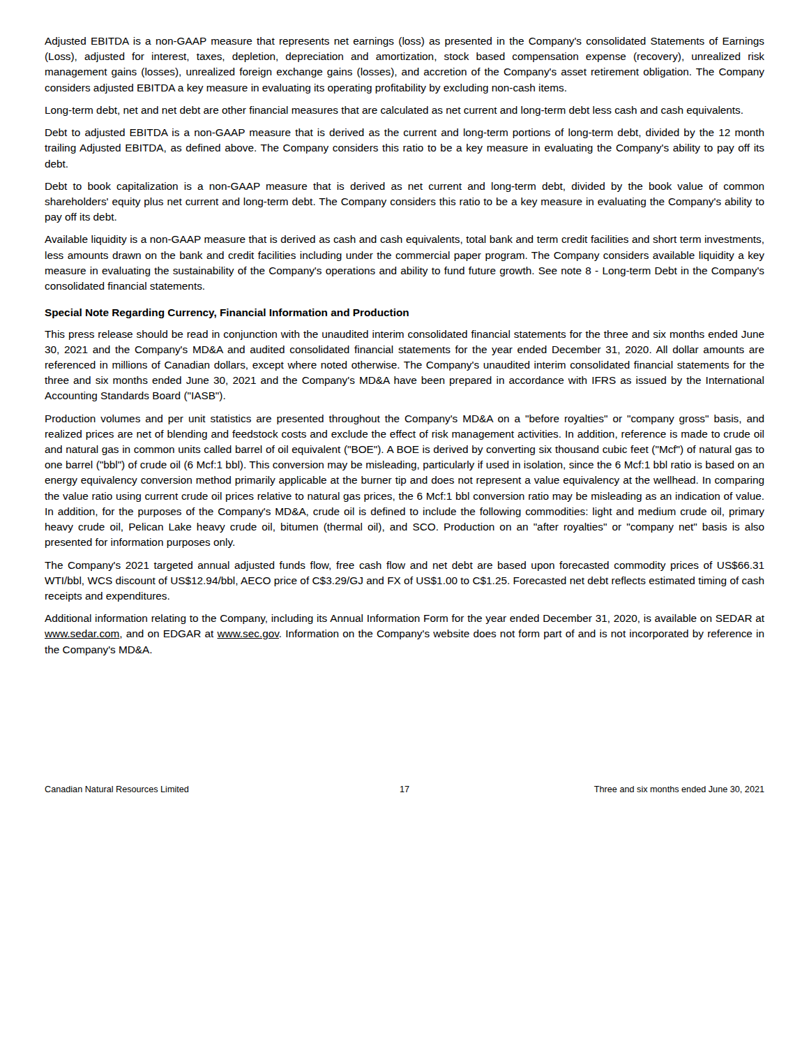Adjusted EBITDA is a non-GAAP measure that represents net earnings (loss) as presented in the Company's consolidated Statements of Earnings (Loss), adjusted for interest, taxes, depletion, depreciation and amortization, stock based compensation expense (recovery), unrealized risk management gains (losses), unrealized foreign exchange gains (losses), and accretion of the Company's asset retirement obligation. The Company considers adjusted EBITDA a key measure in evaluating its operating profitability by excluding non-cash items.
Long-term debt, net and net debt are other financial measures that are calculated as net current and long-term debt less cash and cash equivalents.
Debt to adjusted EBITDA is a non-GAAP measure that is derived as the current and long-term portions of long-term debt, divided by the 12 month trailing Adjusted EBITDA, as defined above. The Company considers this ratio to be a key measure in evaluating the Company's ability to pay off its debt.
Debt to book capitalization is a non-GAAP measure that is derived as net current and long-term debt, divided by the book value of common shareholders' equity plus net current and long-term debt. The Company considers this ratio to be a key measure in evaluating the Company's ability to pay off its debt.
Available liquidity is a non-GAAP measure that is derived as cash and cash equivalents, total bank and term credit facilities and short term investments, less amounts drawn on the bank and credit facilities including under the commercial paper program. The Company considers available liquidity a key measure in evaluating the sustainability of the Company's operations and ability to fund future growth. See note 8 - Long-term Debt in the Company's consolidated financial statements.
Special Note Regarding Currency, Financial Information and Production
This press release should be read in conjunction with the unaudited interim consolidated financial statements for the three and six months ended June 30, 2021 and the Company's MD&A and audited consolidated financial statements for the year ended December 31, 2020. All dollar amounts are referenced in millions of Canadian dollars, except where noted otherwise. The Company's unaudited interim consolidated financial statements for the three and six months ended June 30, 2021 and the Company's MD&A have been prepared in accordance with IFRS as issued by the International Accounting Standards Board ("IASB").
Production volumes and per unit statistics are presented throughout the Company's MD&A on a "before royalties" or "company gross" basis, and realized prices are net of blending and feedstock costs and exclude the effect of risk management activities. In addition, reference is made to crude oil and natural gas in common units called barrel of oil equivalent ("BOE"). A BOE is derived by converting six thousand cubic feet ("Mcf") of natural gas to one barrel ("bbl") of crude oil (6 Mcf:1 bbl). This conversion may be misleading, particularly if used in isolation, since the 6 Mcf:1 bbl ratio is based on an energy equivalency conversion method primarily applicable at the burner tip and does not represent a value equivalency at the wellhead. In comparing the value ratio using current crude oil prices relative to natural gas prices, the 6 Mcf:1 bbl conversion ratio may be misleading as an indication of value. In addition, for the purposes of the Company's MD&A, crude oil is defined to include the following commodities: light and medium crude oil, primary heavy crude oil, Pelican Lake heavy crude oil, bitumen (thermal oil), and SCO. Production on an "after royalties" or "company net" basis is also presented for information purposes only.
The Company's 2021 targeted annual adjusted funds flow, free cash flow and net debt are based upon forecasted commodity prices of US$66.31 WTI/bbl, WCS discount of US$12.94/bbl, AECO price of C$3.29/GJ and FX of US$1.00 to C$1.25. Forecasted net debt reflects estimated timing of cash receipts and expenditures.
Additional information relating to the Company, including its Annual Information Form for the year ended December 31, 2020, is available on SEDAR at www.sedar.com, and on EDGAR at www.sec.gov. Information on the Company's website does not form part of and is not incorporated by reference in the Company's MD&A.
Canadian Natural Resources Limited
17
Three and six months ended June 30, 2021